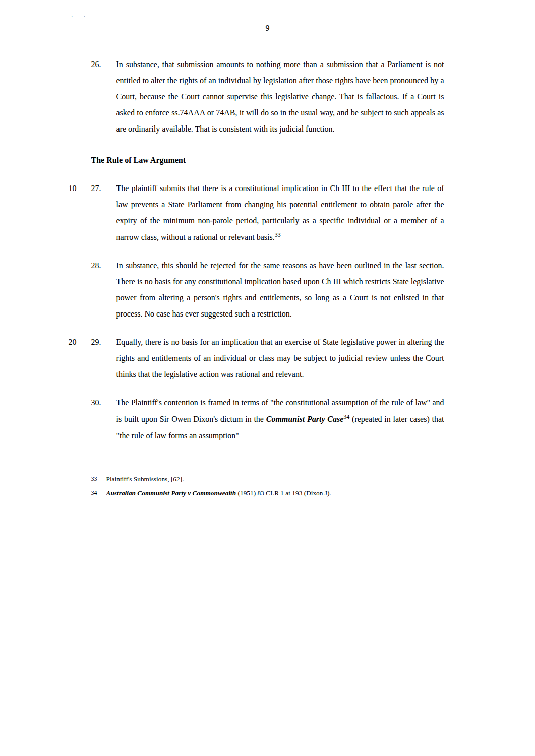· ·
9
26.
In substance, that submission amounts to nothing more than a submission that a Parliament is not entitled to alter the rights of an individual by legislation after those rights have been pronounced by a Court, because the Court cannot supervise this legislative change. That is fallacious. If a Court is asked to enforce ss.74AAA or 74AB, it will do so in the usual way, and be subject to such appeals as are ordinarily available. That is consistent with its judicial function.
The Rule of Law Argument
27.
10 The plaintiff submits that there is a constitutional implication in Ch III to the effect that the rule of law prevents a State Parliament from changing his potential entitlement to obtain parole after the expiry of the minimum non-parole period, particularly as a specific individual or a member of a narrow class, without a rational or relevant basis.33
28.
In substance, this should be rejected for the same reasons as have been outlined in the last section. There is no basis for any constitutional implication based upon Ch III which restricts State legislative power from altering a person's rights and entitlements, so long as a Court is not enlisted in that process. No case has ever suggested such a restriction.
29.
20 Equally, there is no basis for an implication that an exercise of State legislative power in altering the rights and entitlements of an individual or class may be subject to judicial review unless the Court thinks that the legislative action was rational and relevant.
30.
The Plaintiff's contention is framed in terms of "the constitutional assumption of the rule of law" and is built upon Sir Owen Dixon's dictum in the Communist Party Case34 (repeated in later cases) that "the rule of law forms an assumption"
33
Plaintiff's Submissions, [62].
34
Australian Communist Party v Commonwealth (1951) 83 CLR 1 at 193 (Dixon J).